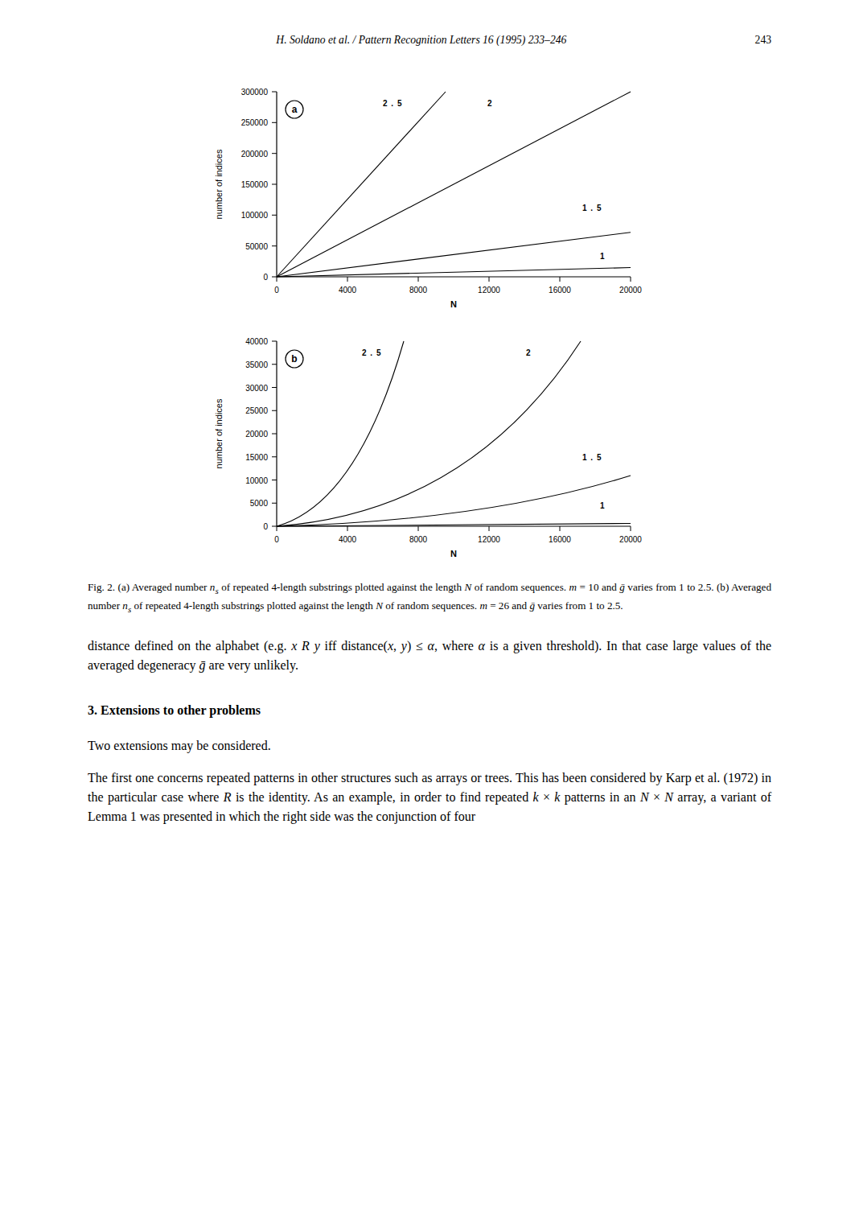H. Soldano et al. / Pattern Recognition Letters 16 (1995) 233–246 243
0 50000 100000 150000 200000 250000 300000 0 4000 8000 12000 16000 20000 N number of indices a 2 . 5 2 1 . 5 1
0 5000 10000 15000 20000 25000 30000 35000 40000 0 4000 8000 12000 16000 20000 N number of indices b 2 . 5 2 1 . 5 1
Fig. 2. (a) Averaged number ns of repeated 4-length substrings plotted against the length N of random sequences. m = 10 and ḡ varies from 1 to 2.5. (b) Averaged number ns of repeated 4-length substrings plotted against the length N of random sequences. m = 26 and ḡ varies from 1 to 2.5.
distance defined on the alphabet (e.g. x R y iff distance(x, y) ≤ α, where α is a given threshold). In that case large values of the averaged degeneracy ḡ are very unlikely.
3. Extensions to other problems
Two extensions may be considered.
The first one concerns repeated patterns in other structures such as arrays or trees. This has been considered by Karp et al. (1972) in the particular case where R is the identity. As an example, in order to find repeated k × k patterns in an N × N array, a variant of Lemma 1 was presented in which the right side was the conjunction of four